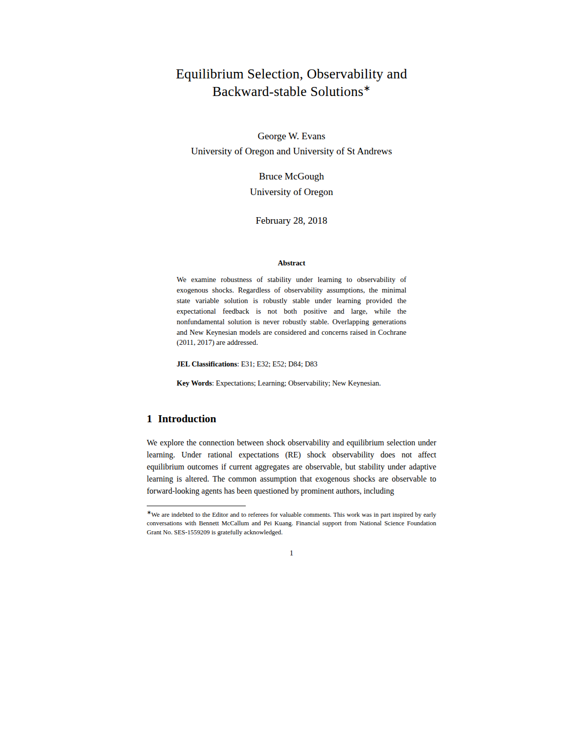Equilibrium Selection, Observability and
Backward-stable Solutions∗
George W. Evans
University of Oregon and University of St Andrews
Bruce McGough
University of Oregon
February 28, 2018
Abstract
We examine robustness of stability under learning to observability of exogenous shocks. Regardless of observability assumptions, the minimal state variable solution is robustly stable under learning provided the expectational feedback is not both positive and large, while the nonfundamental solution is never robustly stable. Overlapping generations and New Keynesian models are considered and concerns raised in Cochrane (2011, 2017) are addressed.
JEL Classifications: E31; E32; E52; D84; D83
Key Words: Expectations; Learning; Observability; New Keynesian.
1 Introduction
We explore the connection between shock observability and equilibrium selection under learning. Under rational expectations (RE) shock observability does not affect equilibrium outcomes if current aggregates are observable, but stability under adaptive learning is altered. The common assumption that exogenous shocks are observable to forward-looking agents has been questioned by prominent authors, including
∗We are indebted to the Editor and to referees for valuable comments. This work was in part inspired by early conversations with Bennett McCallum and Pei Kuang. Financial support from National Science Foundation Grant No. SES-1559209 is gratefully acknowledged.
1